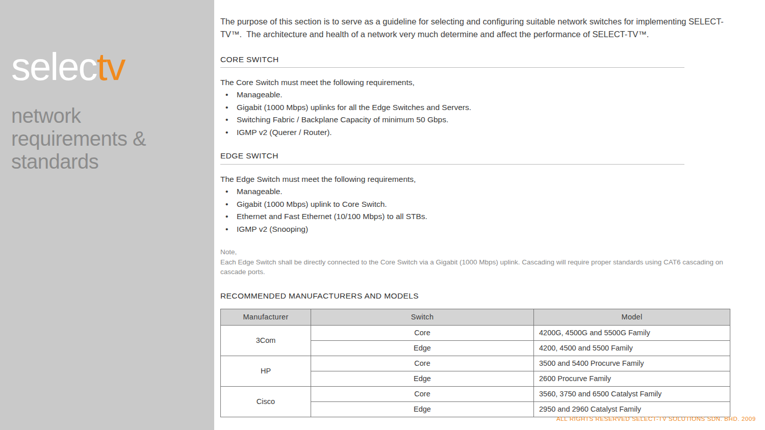selectv
network
requirements &
standards
The purpose of this section is to serve as a guideline for selecting and configuring suitable network switches for implementing SELECT-TV™. The architecture and health of a network very much determine and affect the performance of SELECT-TV™.
CORE SWITCH
The Core Switch must meet the following requirements,
Manageable.
Gigabit (1000 Mbps) uplinks for all the Edge Switches and Servers.
Switching Fabric / Backplane Capacity of minimum 50 Gbps.
IGMP v2 (Querer / Router).
EDGE SWITCH
The Edge Switch must meet the following requirements,
Manageable.
Gigabit (1000 Mbps) uplink to Core Switch.
Ethernet and Fast Ethernet (10/100 Mbps) to all STBs.
IGMP v2 (Snooping)
Note, Each Edge Switch shall be directly connected to the Core Switch via a Gigabit (1000 Mbps) uplink. Cascading will require proper standards using CAT6 cascading on cascade ports.
RECOMMENDED MANUFACTURERS AND MODELS
| Manufacturer | Switch | Model |
| --- | --- | --- |
| 3Com | Core | 4200G, 4500G and 5500G Family |
| Edge | 4200, 4500 and 5500 Family |
| HP | Core | 3500 and 5400 Procurve Family |
| Edge | 2600 Procurve Family |
| Cisco | Core | 3560, 3750 and 6500 Catalyst Family |
| Edge | 2950 and 2960 Catalyst Family |
ALL RIGHTS RESERVED SELECT-TV SOLUTIONS SDN. BHD. 2009